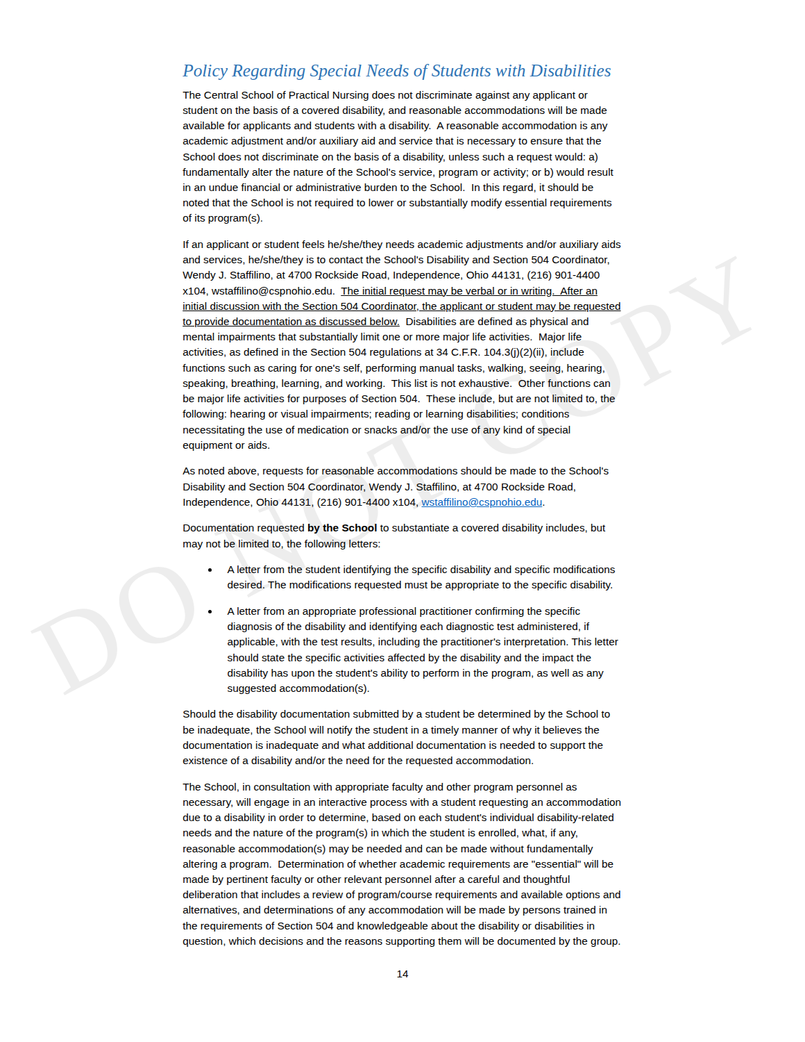DO NOT COPY
Policy Regarding Special Needs of Students with Disabilities
The Central School of Practical Nursing does not discriminate against any applicant or student on the basis of a covered disability, and reasonable accommodations will be made available for applicants and students with a disability. A reasonable accommodation is any academic adjustment and/or auxiliary aid and service that is necessary to ensure that the School does not discriminate on the basis of a disability, unless such a request would: a) fundamentally alter the nature of the School's service, program or activity; or b) would result in an undue financial or administrative burden to the School. In this regard, it should be noted that the School is not required to lower or substantially modify essential requirements of its program(s).
If an applicant or student feels he/she/they needs academic adjustments and/or auxiliary aids and services, he/she/they is to contact the School's Disability and Section 504 Coordinator, Wendy J. Staffilino, at 4700 Rockside Road, Independence, Ohio 44131, (216) 901-4400 x104, wstaffilino@cspnohio.edu. The initial request may be verbal or in writing. After an initial discussion with the Section 504 Coordinator, the applicant or student may be requested to provide documentation as discussed below. Disabilities are defined as physical and mental impairments that substantially limit one or more major life activities. Major life activities, as defined in the Section 504 regulations at 34 C.F.R. 104.3(j)(2)(ii), include functions such as caring for one's self, performing manual tasks, walking, seeing, hearing, speaking, breathing, learning, and working. This list is not exhaustive. Other functions can be major life activities for purposes of Section 504. These include, but are not limited to, the following: hearing or visual impairments; reading or learning disabilities; conditions necessitating the use of medication or snacks and/or the use of any kind of special equipment or aids.
As noted above, requests for reasonable accommodations should be made to the School's Disability and Section 504 Coordinator, Wendy J. Staffilino, at 4700 Rockside Road, Independence, Ohio 44131, (216) 901-4400 x104, wstaffilino@cspnohio.edu.
Documentation requested by the School to substantiate a covered disability includes, but may not be limited to, the following letters:
A letter from the student identifying the specific disability and specific modifications desired. The modifications requested must be appropriate to the specific disability.
A letter from an appropriate professional practitioner confirming the specific diagnosis of the disability and identifying each diagnostic test administered, if applicable, with the test results, including the practitioner's interpretation. This letter should state the specific activities affected by the disability and the impact the disability has upon the student's ability to perform in the program, as well as any suggested accommodation(s).
Should the disability documentation submitted by a student be determined by the School to be inadequate, the School will notify the student in a timely manner of why it believes the documentation is inadequate and what additional documentation is needed to support the existence of a disability and/or the need for the requested accommodation.
The School, in consultation with appropriate faculty and other program personnel as necessary, will engage in an interactive process with a student requesting an accommodation due to a disability in order to determine, based on each student's individual disability-related needs and the nature of the program(s) in which the student is enrolled, what, if any, reasonable accommodation(s) may be needed and can be made without fundamentally altering a program. Determination of whether academic requirements are "essential" will be made by pertinent faculty or other relevant personnel after a careful and thoughtful deliberation that includes a review of program/course requirements and available options and alternatives, and determinations of any accommodation will be made by persons trained in the requirements of Section 504 and knowledgeable about the disability or disabilities in question, which decisions and the reasons supporting them will be documented by the group.
14